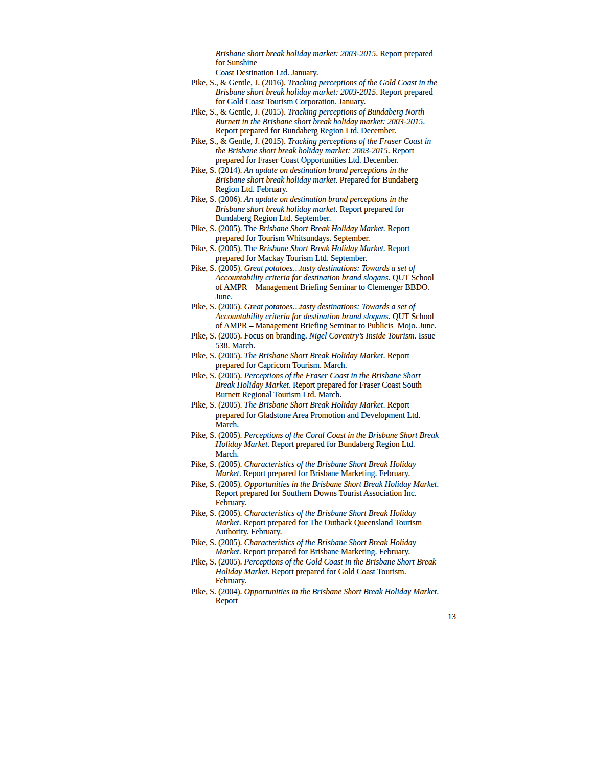Brisbane short break holiday market: 2003-2015. Report prepared for Sunshine
Coast Destination Ltd. January.
Pike, S., & Gentle, J. (2016). Tracking perceptions of the Gold Coast in the Brisbane short break holiday market: 2003-2015. Report prepared for Gold Coast Tourism Corporation. January.
Pike, S., & Gentle, J. (2015). Tracking perceptions of Bundaberg North Burnett in the Brisbane short break holiday market: 2003-2015. Report prepared for Bundaberg Region Ltd. December.
Pike, S., & Gentle, J. (2015). Tracking perceptions of the Fraser Coast in the Brisbane short break holiday market: 2003-2015. Report prepared for Fraser Coast Opportunities Ltd. December.
Pike, S. (2014). An update on destination brand perceptions in the Brisbane short break holiday market. Prepared for Bundaberg Region Ltd. February.
Pike, S. (2006). An update on destination brand perceptions in the Brisbane short break holiday market. Report prepared for Bundaberg Region Ltd. September.
Pike, S. (2005). The Brisbane Short Break Holiday Market. Report prepared for Tourism Whitsundays. September.
Pike, S. (2005). The Brisbane Short Break Holiday Market. Report prepared for Mackay Tourism Ltd. September.
Pike, S. (2005). Great potatoes…tasty destinations: Towards a set of Accountability criteria for destination brand slogans. QUT School of AMPR – Management Briefing Seminar to Clemenger BBDO. June.
Pike, S. (2005). Great potatoes…tasty destinations: Towards a set of Accountability criteria for destination brand slogans. QUT School of AMPR – Management Briefing Seminar to Publicis Mojo. June.
Pike, S. (2005). Focus on branding. Nigel Coventry’s Inside Tourism. Issue 538. March.
Pike, S. (2005). The Brisbane Short Break Holiday Market. Report prepared for Capricorn Tourism. March.
Pike, S. (2005). Perceptions of the Fraser Coast in the Brisbane Short Break Holiday Market. Report prepared for Fraser Coast South Burnett Regional Tourism Ltd. March.
Pike, S. (2005). The Brisbane Short Break Holiday Market. Report
prepared for Gladstone Area Promotion and Development Ltd. March.
Pike, S. (2005). Perceptions of the Coral Coast in the Brisbane Short Break Holiday Market. Report prepared for Bundaberg Region Ltd. March.
Pike, S. (2005). Characteristics of the Brisbane Short Break Holiday Market. Report prepared for Brisbane Marketing. February.
Pike, S. (2005). Opportunities in the Brisbane Short Break Holiday Market. Report prepared for Southern Downs Tourist Association Inc. February.
Pike, S. (2005). Characteristics of the Brisbane Short Break Holiday Market. Report prepared for The Outback Queensland Tourism Authority. February.
Pike, S. (2005). Characteristics of the Brisbane Short Break Holiday Market. Report prepared for Brisbane Marketing. February.
Pike, S. (2005). Perceptions of the Gold Coast in the Brisbane Short Break Holiday Market. Report prepared for Gold Coast Tourism. February.
Pike, S. (2004). Opportunities in the Brisbane Short Break Holiday Market. Report
13